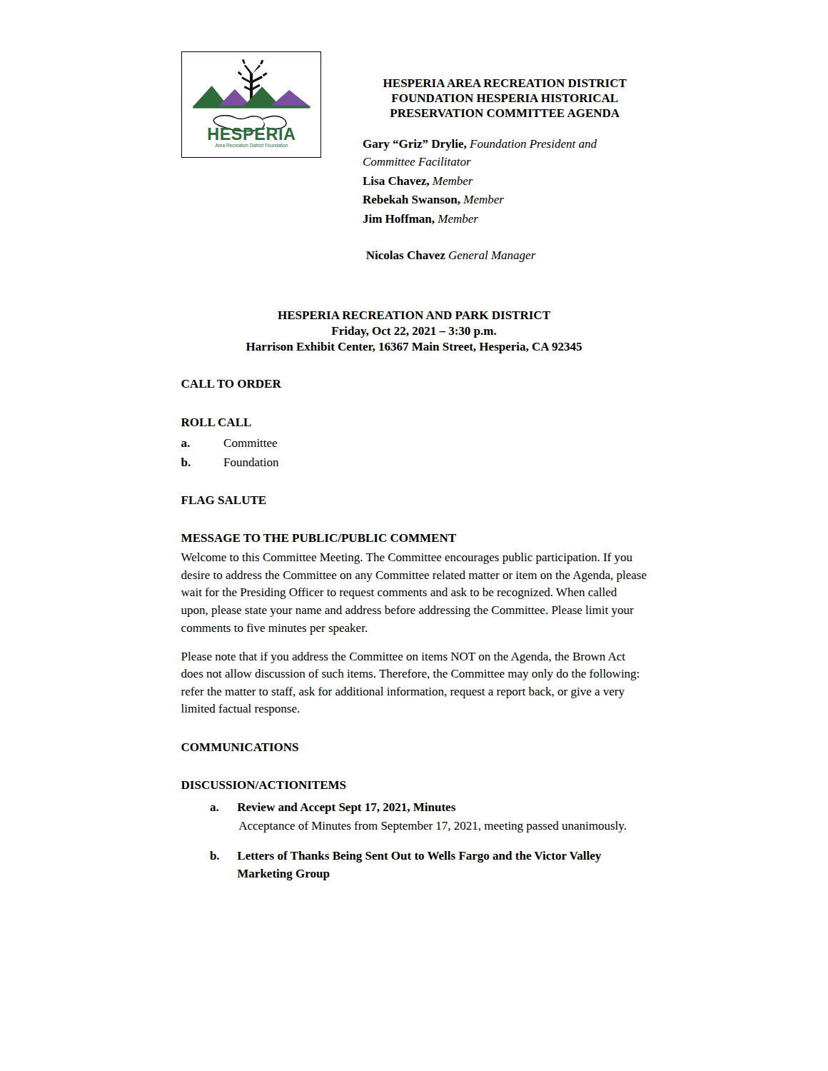HESPERIA Area Recreation District Foundation
Hesperia Area Recreation District
Foundation Hesperia Historical
Preservation Committee Agenda
Gary “Griz” Drylie, Foundation President and Committee Facilitator
Lisa Chavez, Member
Rebekah Swanson, Member
Jim Hoffman, Member
Nicolas Chavez General Manager
Hesperia Recreation and Park District
Friday, Oct 22, 2021 – 3:30 p.m.
Harrison Exhibit Center, 16367 Main Street, Hesperia, CA 92345
Call to Order
Roll Call
a. Committee
b. Foundation
Flag Salute
Message to the Public/Public Comment
Welcome to this Committee Meeting. The Committee encourages public participation. If you desire to address the Committee on any Committee related matter or item on the Agenda, please wait for the Presiding Officer to request comments and ask to be recognized. When called upon, please state your name and address before addressing the Committee. Please limit your comments to five minutes per speaker.
Please note that if you address the Committee on items NOT on the Agenda, the Brown Act does not allow discussion of such items. Therefore, the Committee may only do the following: refer the matter to staff, ask for additional information, request a report back, or give a very limited factual response.
Communications
Discussion/Actionitems
a.
Review and Accept Sept 17, 2021, Minutes
Acceptance of Minutes from September 17, 2021, meeting passed unanimously.
b.
Letters of Thanks Being Sent Out to Wells Fargo and the Victor Valley Marketing Group